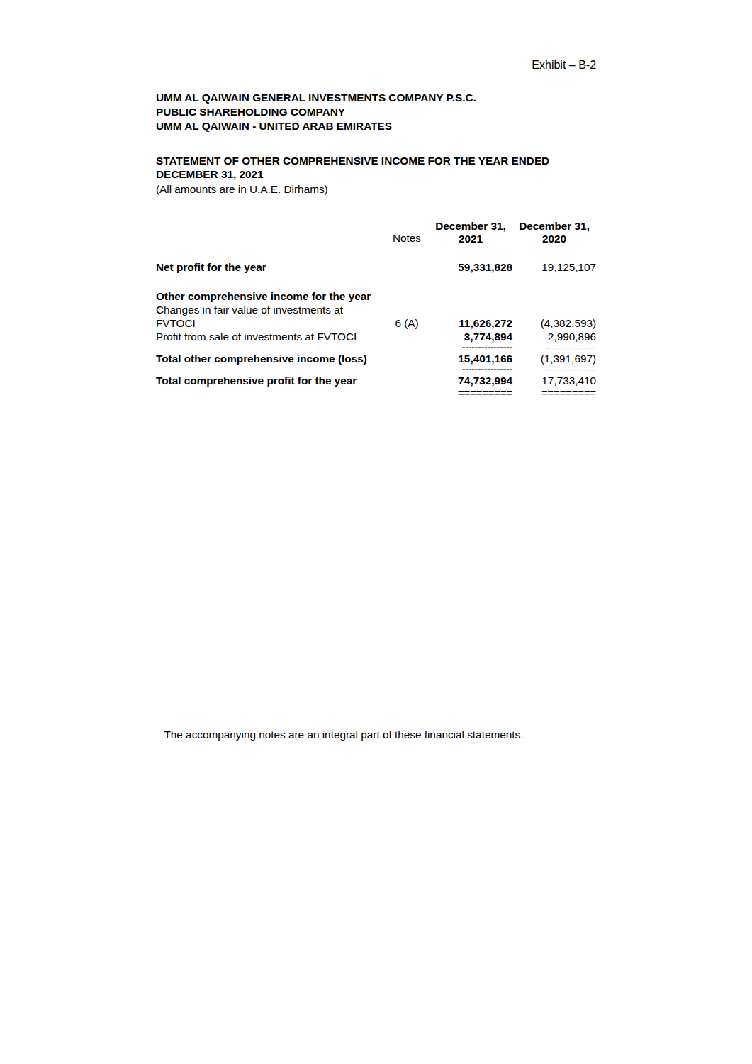Exhibit – B-2
UMM AL QAIWAIN GENERAL INVESTMENTS COMPANY P.S.C.
PUBLIC SHAREHOLDING COMPANY
UMM AL QAIWAIN - UNITED ARAB EMIRATES
STATEMENT OF OTHER COMPREHENSIVE INCOME FOR THE YEAR ENDED DECEMBER 31, 2021
(All amounts are in U.A.E. Dirhams)
| | Notes | December 31, 2021 | December 31, 2020 |
| --- | --- | --- | --- |
| Net profit for the year | | 59,331,828 | 19,125,107 |
| Other comprehensive income for the year | | | |
| Changes in fair value of investments at FVTOCI | 6 (A) | 11,626,272 | (4,382,593) |
| Profit from sale of investments at FVTOCI | | 3,774,894 | 2,990,896 |
| | | ---------------- | ---------------- |
| Total other comprehensive income (loss) | | 15,401,166 | (1,391,697) |
| | | ---------------- | ---------------- |
| Total comprehensive profit for the year | | 74,732,994 | 17,733,410 |
| | | ========= | ========= |
The accompanying notes are an integral part of these financial statements.